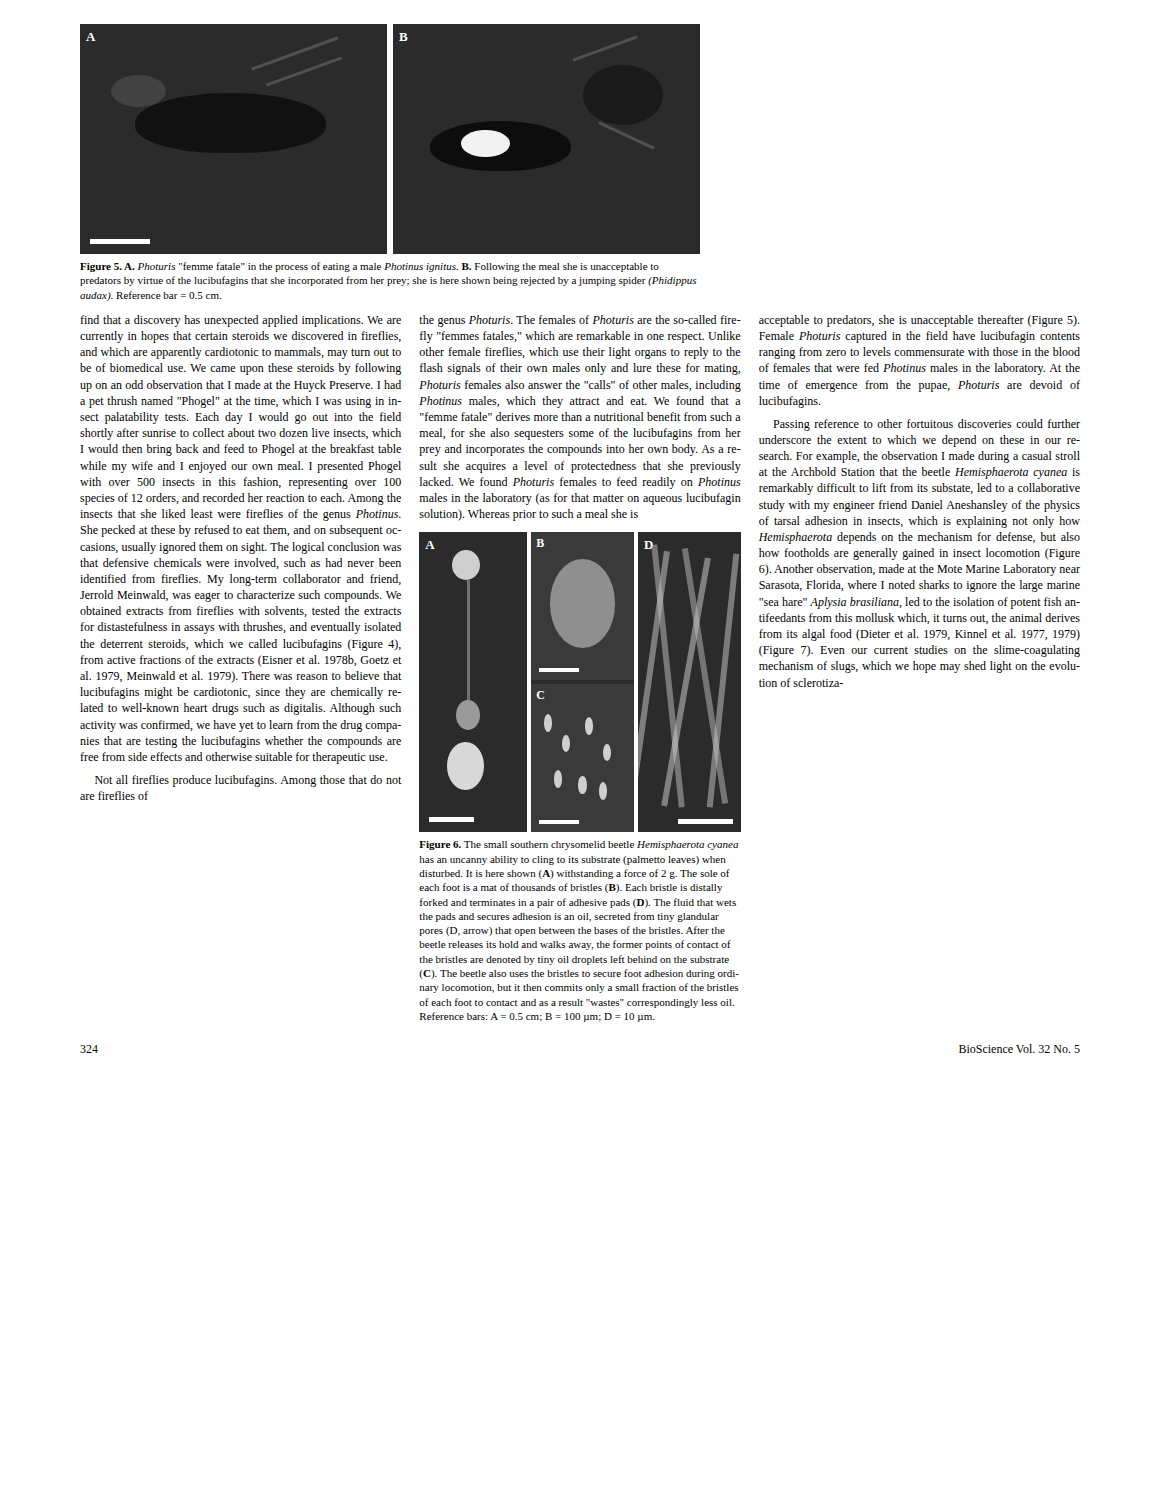A
B
Figure 5. A. Photuris "femme fatale" in the process of eating a male Photinus ignitus. B. Following the meal she is unacceptable to predators by virtue of the lucibufagins that she incorporated from her prey; she is here shown being rejected by a jumping spider (Phidippus audax). Reference bar = 0.5 cm.
find that a discovery has unexpected applied implications. We are currently in hopes that certain steroids we discovered in fireflies, and which are apparently cardiotonic to mammals, may turn out to be of biomedical use. We came upon these steroids by following up on an odd observation that I made at the Huyck Preserve. I had a pet thrush named "Phogel" at the time, which I was using in insect palatability tests. Each day I would go out into the field shortly after sunrise to collect about two dozen live insects, which I would then bring back and feed to Phogel at the breakfast table while my wife and I enjoyed our own meal. I presented Phogel with over 500 insects in this fashion, representing over 100 species of 12 orders, and recorded her reaction to each. Among the insects that she liked least were fireflies of the genus Photinus. She pecked at these by refused to eat them, and on subsequent occasions, usually ignored them on sight. The logical conclusion was that defensive chemicals were involved, such as had never been identified from fireflies. My long-term collaborator and friend, Jerrold Meinwald, was eager to characterize such compounds. We obtained extracts from fireflies with solvents, tested the extracts for distastefulness in assays with thrushes, and eventually isolated the deterrent steroids, which we called lucibufagins (Figure 4), from active fractions of the extracts (Eisner et al. 1978b, Goetz et al. 1979, Meinwald et al. 1979). There was reason to believe that lucibufagins might be cardiotonic, since they are chemically related to well-known heart drugs such as digitalis. Although such activity was confirmed, we have yet to learn from the drug companies that are testing the lucibufagins whether the compounds are free from side effects and otherwise suitable for therapeutic use.
Not all fireflies produce lucibufagins. Among those that do not are fireflies of
the genus Photuris. The females of Photuris are the so-called firefly "femmes fatales," which are remarkable in one respect. Unlike other female fireflies, which use their light organs to reply to the flash signals of their own males only and lure these for mating, Photuris females also answer the "calls" of other males, including Photinus males, which they attract and eat. We found that a "femme fatale" derives more than a nutritional benefit from such a meal, for she also sequesters some of the lucibufagins from her prey and incorporates the compounds into her own body. As a result she acquires a level of protectedness that she previously lacked. We found Photuris females to feed readily on Photinus males in the laboratory (as for that matter on aqueous lucibufagin solution). Whereas prior to such a meal she is
A
B
C
D
Figure 6. The small southern chrysomelid beetle Hemisphaerota cyanea has an uncanny ability to cling to its substrate (palmetto leaves) when disturbed. It is here shown (A) withstanding a force of 2 g. The sole of each foot is a mat of thousands of bristles (B). Each bristle is distally forked and terminates in a pair of adhesive pads (D). The fluid that wets the pads and secures adhesion is an oil, secreted from tiny glandular pores (D, arrow) that open between the bases of the bristles. After the beetle releases its hold and walks away, the former points of contact of the bristles are denoted by tiny oil droplets left behind on the substrate (C). The beetle also uses the bristles to secure foot adhesion during ordinary locomotion, but it then commits only a small fraction of the bristles of each foot to contact and as a result "wastes" correspondingly less oil. Reference bars: A = 0.5 cm; B = 100 µm; D = 10 µm.
acceptable to predators, she is unacceptable thereafter (Figure 5). Female Photuris captured in the field have lucibufagin contents ranging from zero to levels commensurate with those in the blood of females that were fed Photinus males in the laboratory. At the time of emergence from the pupae, Photuris are devoid of lucibufagins.
Passing reference to other fortuitous discoveries could further underscore the extent to which we depend on these in our research. For example, the observation I made during a casual stroll at the Archbold Station that the beetle Hemisphaerota cyanea is remarkably difficult to lift from its substate, led to a collaborative study with my engineer friend Daniel Aneshansley of the physics of tarsal adhesion in insects, which is explaining not only how Hemisphaerota depends on the mechanism for defense, but also how footholds are generally gained in insect locomotion (Figure 6). Another observation, made at the Mote Marine Laboratory near Sarasota, Florida, where I noted sharks to ignore the large marine "sea hare" Aplysia brasiliana, led to the isolation of potent fish antifeedants from this mollusk which, it turns out, the animal derives from its algal food (Dieter et al. 1979, Kinnel et al. 1977, 1979) (Figure 7). Even our current studies on the slime-coagulating mechanism of slugs, which we hope may shed light on the evolution of sclerotiza-
324 BioScience Vol. 32 No. 5